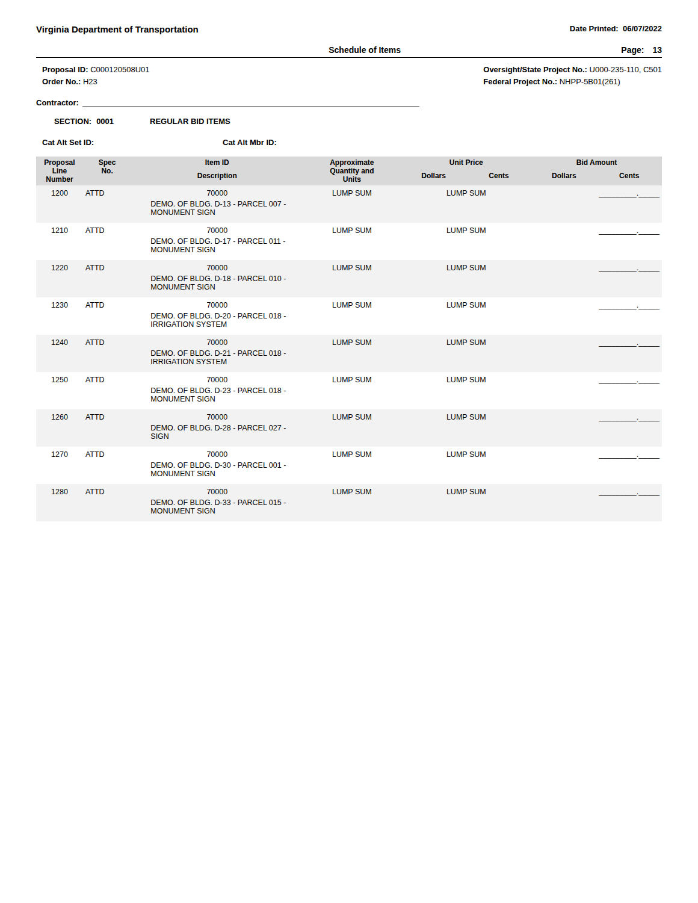Virginia Department of Transportation
Date Printed: 06/07/2022
Schedule of Items
Page:13
Proposal ID: C000120508U01
Order No.: H23
Oversight/State Project No.: U000-235-110, C501
Federal Project No.: NHPP-5B01(261)
Contractor:
SECTION: 0001 REGULAR BID ITEMS
Cat Alt Set ID:
Cat Alt Mbr ID:
| Proposal Line Number | Spec No. | Item ID | Approximate Quantity and Units | Unit Price | Bid Amount |
| --- | --- | --- | --- | --- | --- |
| Description | Dollars | Cents | Dollars | Cents |
| 1200 | ATTD | 70000 DEMO. OF BLDG. D-13 - PARCEL 007 - MONUMENT SIGN | LUMP SUM | LUMP SUM | _________._____ |
| 1210 | ATTD | 70000 DEMO. OF BLDG. D-17 - PARCEL 011 - MONUMENT SIGN | LUMP SUM | LUMP SUM | _________._____ |
| 1220 | ATTD | 70000 DEMO. OF BLDG. D-18 - PARCEL 010 - MONUMENT SIGN | LUMP SUM | LUMP SUM | _________._____ |
| 1230 | ATTD | 70000 DEMO. OF BLDG. D-20 - PARCEL 018 - IRRIGATION SYSTEM | LUMP SUM | LUMP SUM | _________._____ |
| 1240 | ATTD | 70000 DEMO. OF BLDG. D-21 - PARCEL 018 - IRRIGATION SYSTEM | LUMP SUM | LUMP SUM | _________._____ |
| 1250 | ATTD | 70000 DEMO. OF BLDG. D-23 - PARCEL 018 - MONUMENT SIGN | LUMP SUM | LUMP SUM | _________._____ |
| 1260 | ATTD | 70000 DEMO. OF BLDG. D-28 - PARCEL 027 - SIGN | LUMP SUM | LUMP SUM | _________._____ |
| 1270 | ATTD | 70000 DEMO. OF BLDG. D-30 - PARCEL 001 - MONUMENT SIGN | LUMP SUM | LUMP SUM | _________._____ |
| 1280 | ATTD | 70000 DEMO. OF BLDG. D-33 - PARCEL 015 - MONUMENT SIGN | LUMP SUM | LUMP SUM | _________._____ |